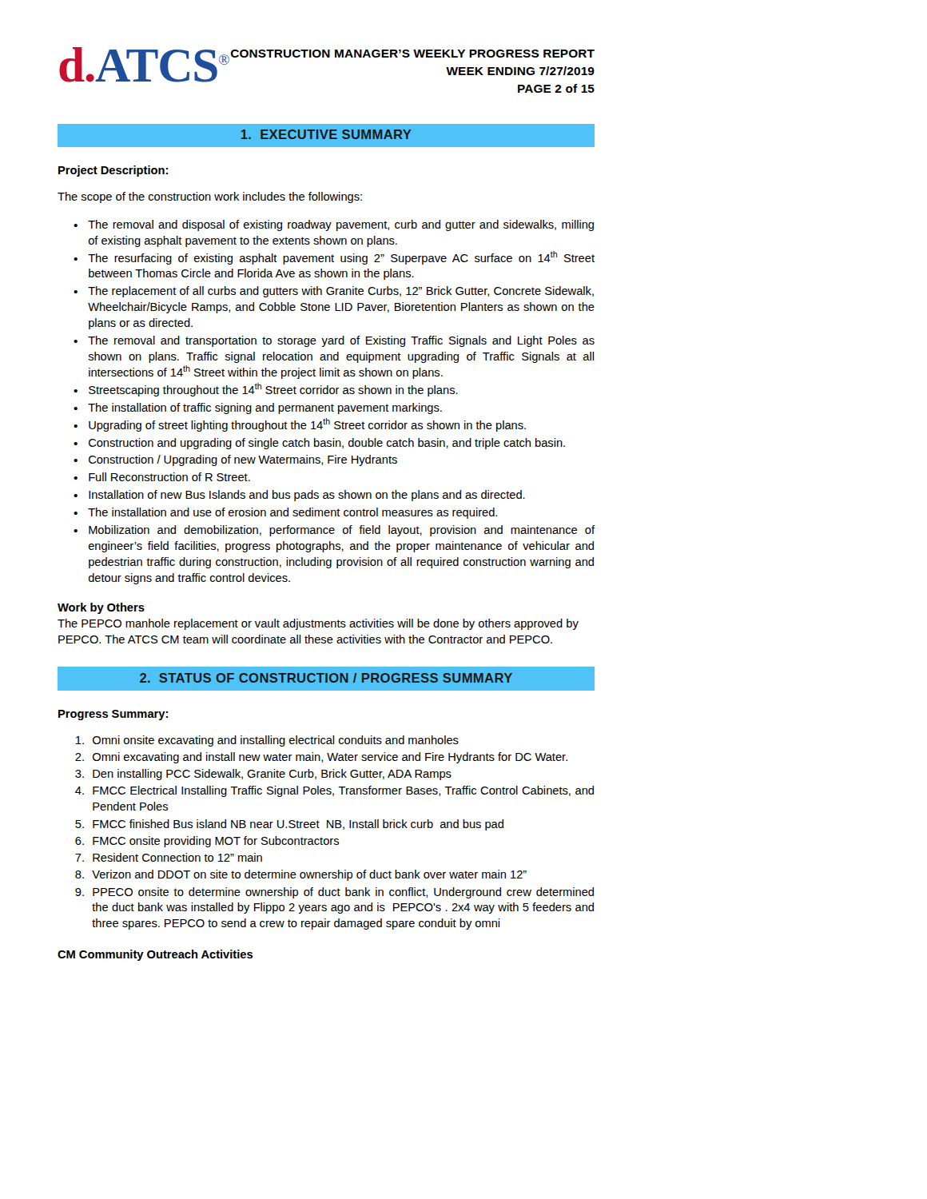d. ATCS®
CONSTRUCTION MANAGER’S WEEKLY PROGRESS REPORT
WEEK ENDING 7/27/2019
PAGE 2 of 15
1. EXECUTIVE SUMMARY
Project Description:
The scope of the construction work includes the followings:
The removal and disposal of existing roadway pavement, curb and gutter and sidewalks, milling of existing asphalt pavement to the extents shown on plans.
The resurfacing of existing asphalt pavement using 2” Superpave AC surface on 14th Street between Thomas Circle and Florida Ave as shown in the plans.
The replacement of all curbs and gutters with Granite Curbs, 12” Brick Gutter, Concrete Sidewalk, Wheelchair/Bicycle Ramps, and Cobble Stone LID Paver, Bioretention Planters as shown on the plans or as directed.
The removal and transportation to storage yard of Existing Traffic Signals and Light Poles as shown on plans. Traffic signal relocation and equipment upgrading of Traffic Signals at all intersections of 14th Street within the project limit as shown on plans.
Streetscaping throughout the 14th Street corridor as shown in the plans.
The installation of traffic signing and permanent pavement markings.
Upgrading of street lighting throughout the 14th Street corridor as shown in the plans.
Construction and upgrading of single catch basin, double catch basin, and triple catch basin.
Construction / Upgrading of new Watermains, Fire Hydrants
Full Reconstruction of R Street.
Installation of new Bus Islands and bus pads as shown on the plans and as directed.
The installation and use of erosion and sediment control measures as required.
Mobilization and demobilization, performance of field layout, provision and maintenance of engineer’s field facilities, progress photographs, and the proper maintenance of vehicular and pedestrian traffic during construction, including provision of all required construction warning and detour signs and traffic control devices.
Work by Others
The PEPCO manhole replacement or vault adjustments activities will be done by others approved by
PEPCO. The ATCS CM team will coordinate all these activities with the Contractor and PEPCO.
2. STATUS OF CONSTRUCTION / PROGRESS SUMMARY
Progress Summary:
Omni onsite excavating and installing electrical conduits and manholes
Omni excavating and install new water main, Water service and Fire Hydrants for DC Water.
Den installing PCC Sidewalk, Granite Curb, Brick Gutter, ADA Ramps
FMCC Electrical Installing Traffic Signal Poles, Transformer Bases, Traffic Control Cabinets, and Pendent Poles
FMCC finished Bus island NB near U.Street NB, Install brick curb and bus pad
FMCC onsite providing MOT for Subcontractors
Resident Connection to 12” main
Verizon and DDOT on site to determine ownership of duct bank over water main 12”
PPECO onsite to determine ownership of duct bank in conflict, Underground crew determined the duct bank was installed by Flippo 2 years ago and is PEPCO's . 2x4 way with 5 feeders and three spares. PEPCO to send a crew to repair damaged spare conduit by omni
CM Community Outreach Activities